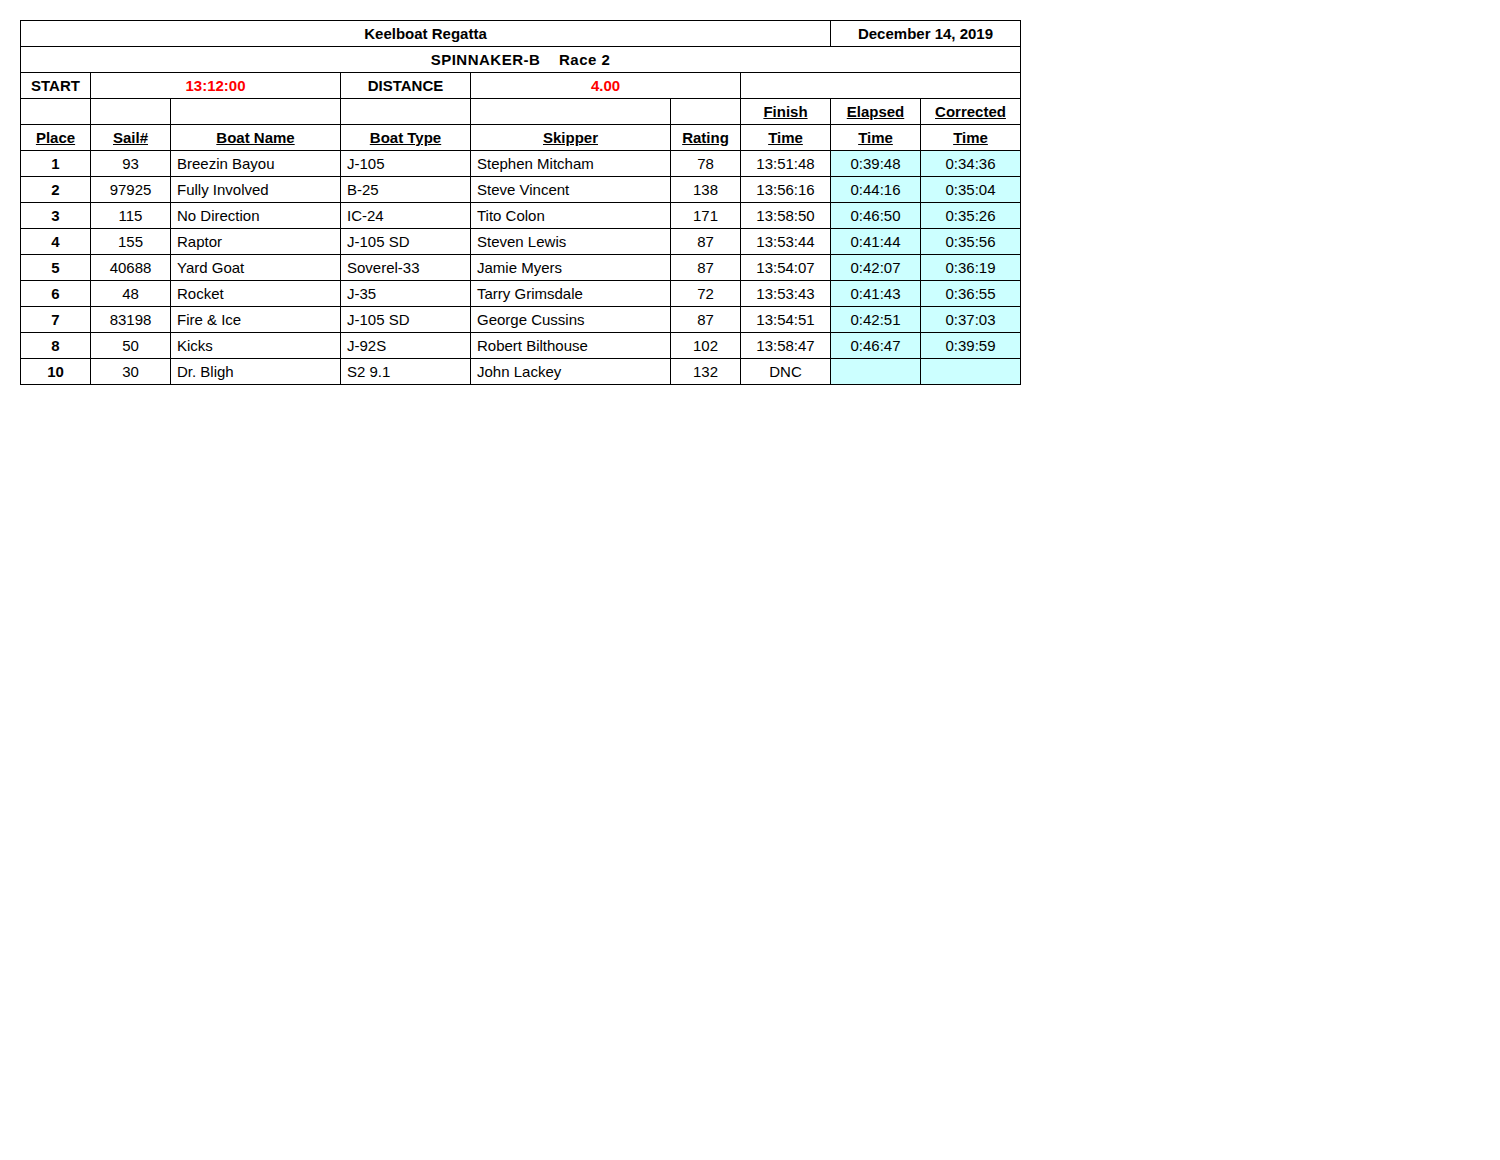| Keelboat Regatta | December 14, 2019 |
| SPINNAKER-B Race 2 |
| START | 13:12:00 | DISTANCE | 4.00 | |
| | | | | | | Finish | Elapsed | Corrected |
| Place | Sail# | Boat Name | Boat Type | Skipper | Rating | Time | Time | Time |
| 1 | 93 | Breezin Bayou | J-105 | Stephen Mitcham | 78 | 13:51:48 | 0:39:48 | 0:34:36 |
| 2 | 97925 | Fully Involved | B-25 | Steve Vincent | 138 | 13:56:16 | 0:44:16 | 0:35:04 |
| 3 | 115 | No Direction | IC-24 | Tito Colon | 171 | 13:58:50 | 0:46:50 | 0:35:26 |
| 4 | 155 | Raptor | J-105 SD | Steven Lewis | 87 | 13:53:44 | 0:41:44 | 0:35:56 |
| 5 | 40688 | Yard Goat | Soverel-33 | Jamie Myers | 87 | 13:54:07 | 0:42:07 | 0:36:19 |
| 6 | 48 | Rocket | J-35 | Tarry Grimsdale | 72 | 13:53:43 | 0:41:43 | 0:36:55 |
| 7 | 83198 | Fire & Ice | J-105 SD | George Cussins | 87 | 13:54:51 | 0:42:51 | 0:37:03 |
| 8 | 50 | Kicks | J-92S | Robert Bilthouse | 102 | 13:58:47 | 0:46:47 | 0:39:59 |
| 10 | 30 | Dr. Bligh | S2 9.1 | John Lackey | 132 | DNC | | |